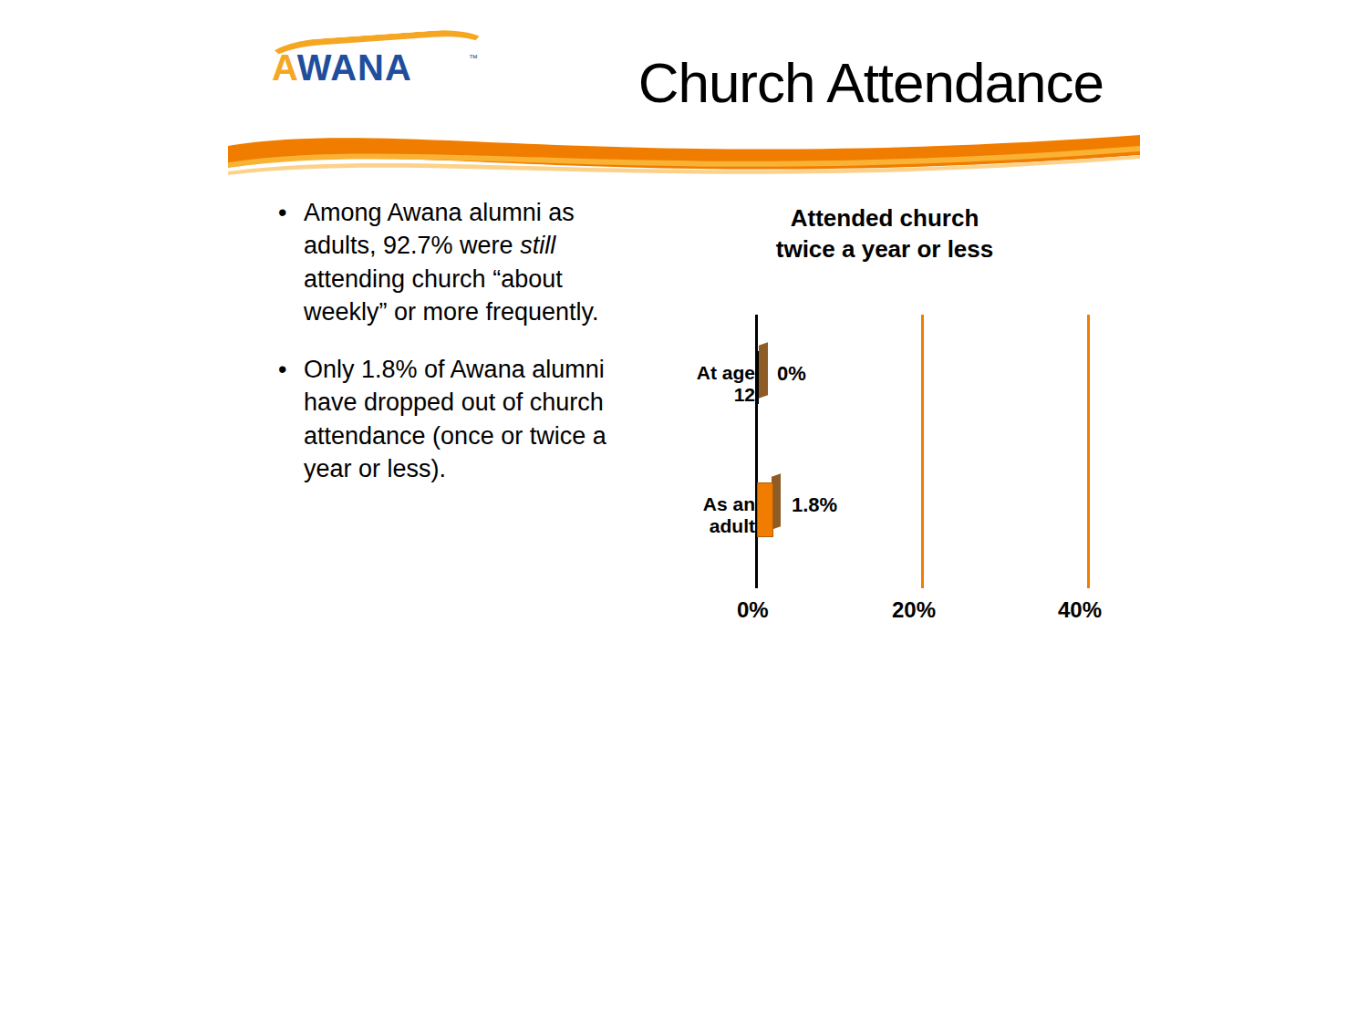AWANA
™
Church Attendance
Among Awana alumni as adults, 92.7% were still attending church “about weekly” or more frequently.
Only 1.8% of Awana alumni have dropped out of church attendance (once or twice a year or less).
Attended church
twice a year or less
At age
12
As an
adult
0%
1.8%
0%
20%
40%